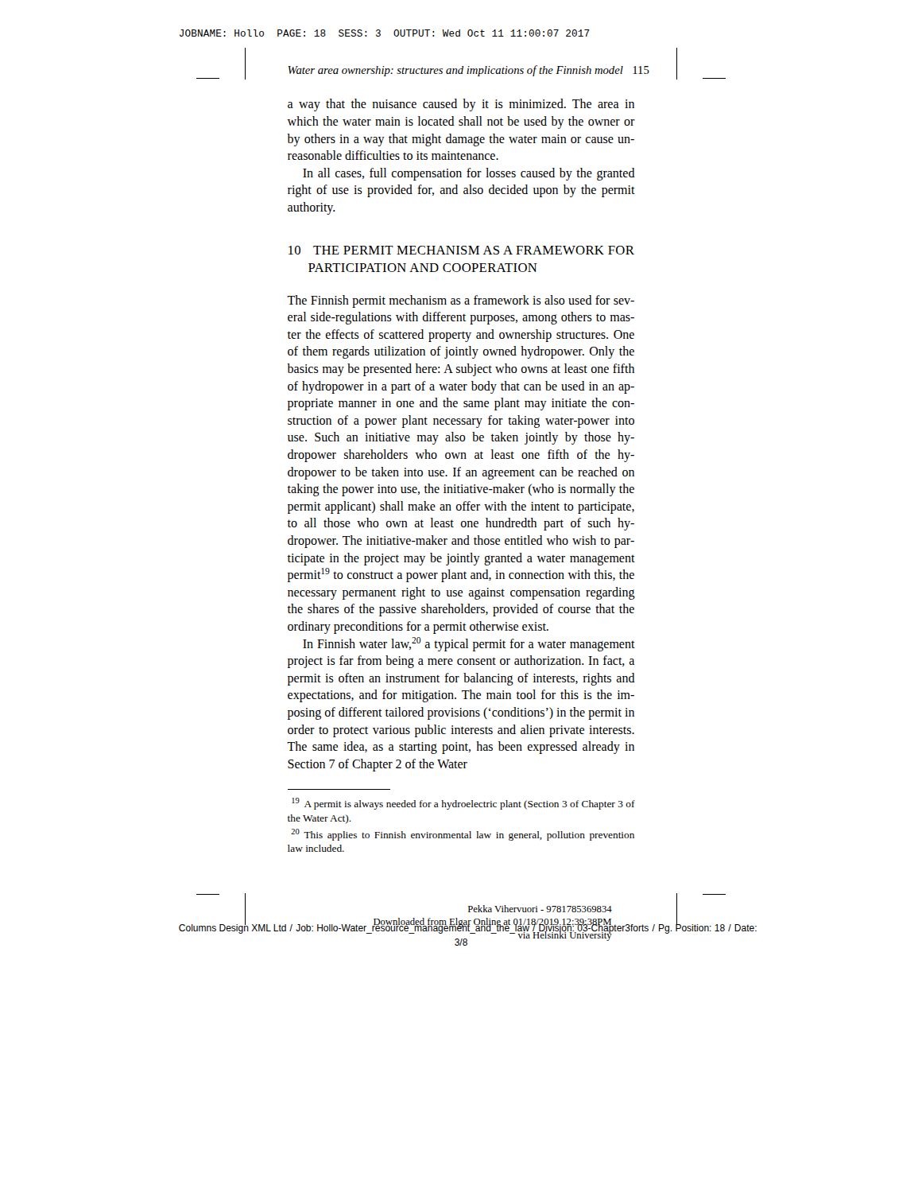JOBNAME: Hollo PAGE: 18 SESS: 3 OUTPUT: Wed Oct 11 11:00:07 2017
Water area ownership: structures and implications of the Finnish model 115
a way that the nuisance caused by it is minimized. The area in which the water main is located shall not be used by the owner or by others in a way that might damage the water main or cause unreasonable difficulties to its maintenance.
In all cases, full compensation for losses caused by the granted right of use is provided for, and also decided upon by the permit authority.
10 THE PERMIT MECHANISM AS A FRAMEWORK FOR PARTICIPATION AND COOPERATION
The Finnish permit mechanism as a framework is also used for several side-regulations with different purposes, among others to master the effects of scattered property and ownership structures. One of them regards utilization of jointly owned hydropower. Only the basics may be presented here: A subject who owns at least one fifth of hydropower in a part of a water body that can be used in an appropriate manner in one and the same plant may initiate the construction of a power plant necessary for taking water-power into use. Such an initiative may also be taken jointly by those hydropower shareholders who own at least one fifth of the hydropower to be taken into use. If an agreement can be reached on taking the power into use, the initiative-maker (who is normally the permit applicant) shall make an offer with the intent to participate, to all those who own at least one hundredth part of such hydropower. The initiative-maker and those entitled who wish to participate in the project may be jointly granted a water management permit19 to construct a power plant and, in connection with this, the necessary permanent right to use against compensation regarding the shares of the passive shareholders, provided of course that the ordinary preconditions for a permit otherwise exist.
In Finnish water law,20 a typical permit for a water management project is far from being a mere consent or authorization. In fact, a permit is often an instrument for balancing of interests, rights and expectations, and for mitigation. The main tool for this is the imposing of different tailored provisions (‘conditions’) in the permit in order to protect various public interests and alien private interests. The same idea, as a starting point, has been expressed already in Section 7 of Chapter 2 of the Water
19 A permit is always needed for a hydroelectric plant (Section 3 of Chapter 3 of the Water Act).
20 This applies to Finnish environmental law in general, pollution prevention law included.
Pekka Vihervuori - 9781785369834
Downloaded from Elgar Online at 01/18/2019 12:39:38PM
via Helsinki University
Columns Design XML Ltd/Job: Hollo-Water_resource_management_and_the_law/Division: 03-Chapter3forts/Pg. Position: 18/Date:
3/8